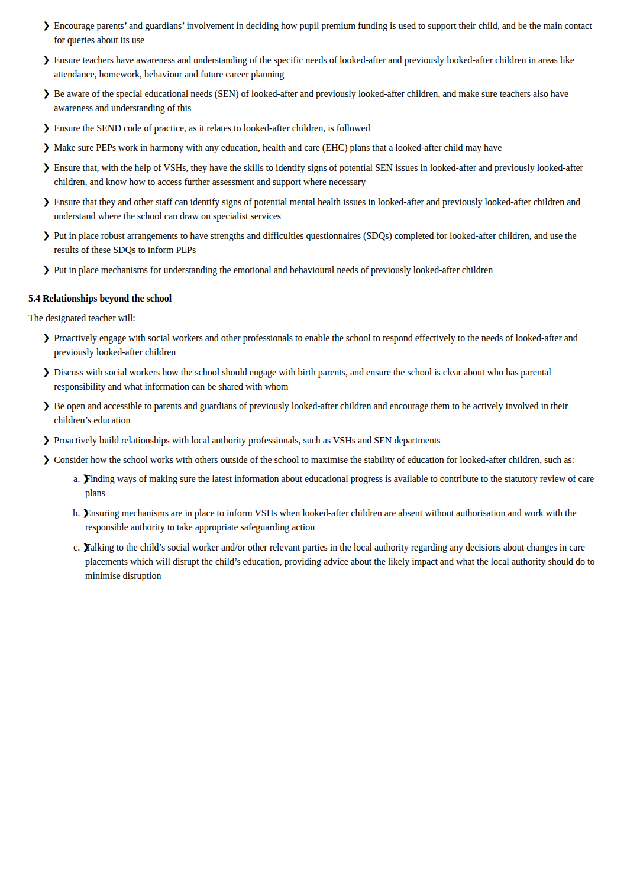Encourage parents’ and guardians’ involvement in deciding how pupil premium funding is used to support their child, and be the main contact for queries about its use
Ensure teachers have awareness and understanding of the specific needs of looked-after and previously looked-after children in areas like attendance, homework, behaviour and future career planning
Be aware of the special educational needs (SEN) of looked-after and previously looked-after children, and make sure teachers also have awareness and understanding of this
Ensure the SEND code of practice, as it relates to looked-after children, is followed
Make sure PEPs work in harmony with any education, health and care (EHC) plans that a looked-after child may have
Ensure that, with the help of VSHs, they have the skills to identify signs of potential SEN issues in looked-after and previously looked-after children, and know how to access further assessment and support where necessary
Ensure that they and other staff can identify signs of potential mental health issues in looked-after and previously looked-after children and understand where the school can draw on specialist services
Put in place robust arrangements to have strengths and difficulties questionnaires (SDQs) completed for looked-after children, and use the results of these SDQs to inform PEPs
Put in place mechanisms for understanding the emotional and behavioural needs of previously looked-after children
5.4 Relationships beyond the school
The designated teacher will:
Proactively engage with social workers and other professionals to enable the school to respond effectively to the needs of looked-after and previously looked-after children
Discuss with social workers how the school should engage with birth parents, and ensure the school is clear about who has parental responsibility and what information can be shared with whom
Be open and accessible to parents and guardians of previously looked-after children and encourage them to be actively involved in their children’s education
Proactively build relationships with local authority professionals, such as VSHs and SEN departments
Consider how the school works with others outside of the school to maximise the stability of education for looked-after children, such as:
Finding ways of making sure the latest information about educational progress is available to contribute to the statutory review of care plans
Ensuring mechanisms are in place to inform VSHs when looked-after children are absent without authorisation and work with the responsible authority to take appropriate safeguarding action
Talking to the child’s social worker and/or other relevant parties in the local authority regarding any decisions about changes in care placements which will disrupt the child’s education, providing advice about the likely impact and what the local authority should do to minimise disruption